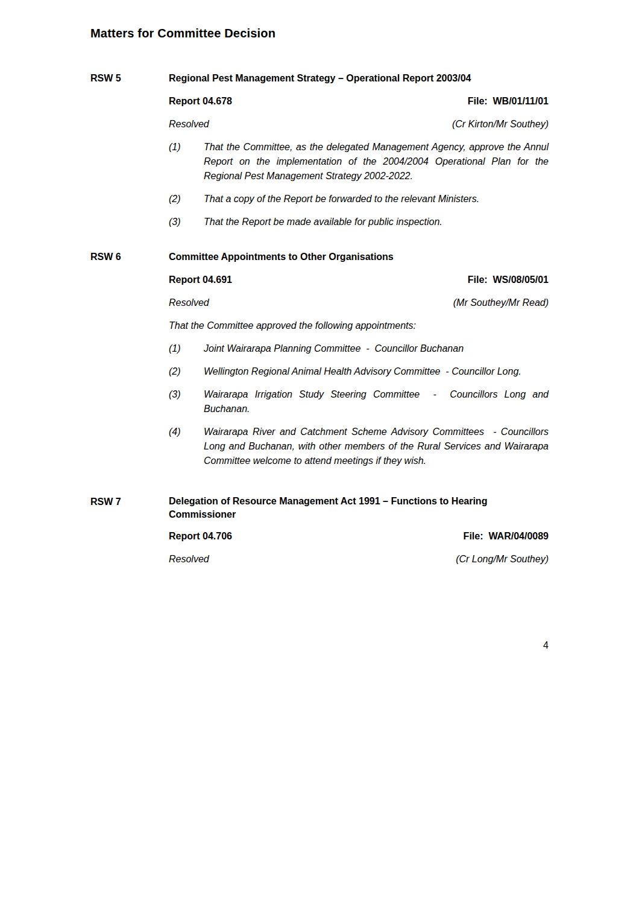Matters for Committee Decision
RSW 5
Regional Pest Management Strategy – Operational Report 2003/04
Report 04.678
File: WB/01/11/01
Resolved
(Cr Kirton/Mr Southey)
(1) That the Committee, as the delegated Management Agency, approve the Annul Report on the implementation of the 2004/2004 Operational Plan for the Regional Pest Management Strategy 2002-2022.
(2) That a copy of the Report be forwarded to the relevant Ministers.
(3) That the Report be made available for public inspection.
RSW 6
Committee Appointments to Other Organisations
Report 04.691
File: WS/08/05/01
Resolved
(Mr Southey/Mr Read)
That the Committee approved the following appointments:
(1) Joint Wairarapa Planning Committee - Councillor Buchanan
(2) Wellington Regional Animal Health Advisory Committee - Councillor Long.
(3) Wairarapa Irrigation Study Steering Committee - Councillors Long and Buchanan.
(4) Wairarapa River and Catchment Scheme Advisory Committees - Councillors Long and Buchanan, with other members of the Rural Services and Wairarapa Committee welcome to attend meetings if they wish.
RSW 7
Delegation of Resource Management Act 1991 – Functions to Hearing Commissioner
Report 04.706
File: WAR/04/0089
Resolved
(Cr Long/Mr Southey)
4